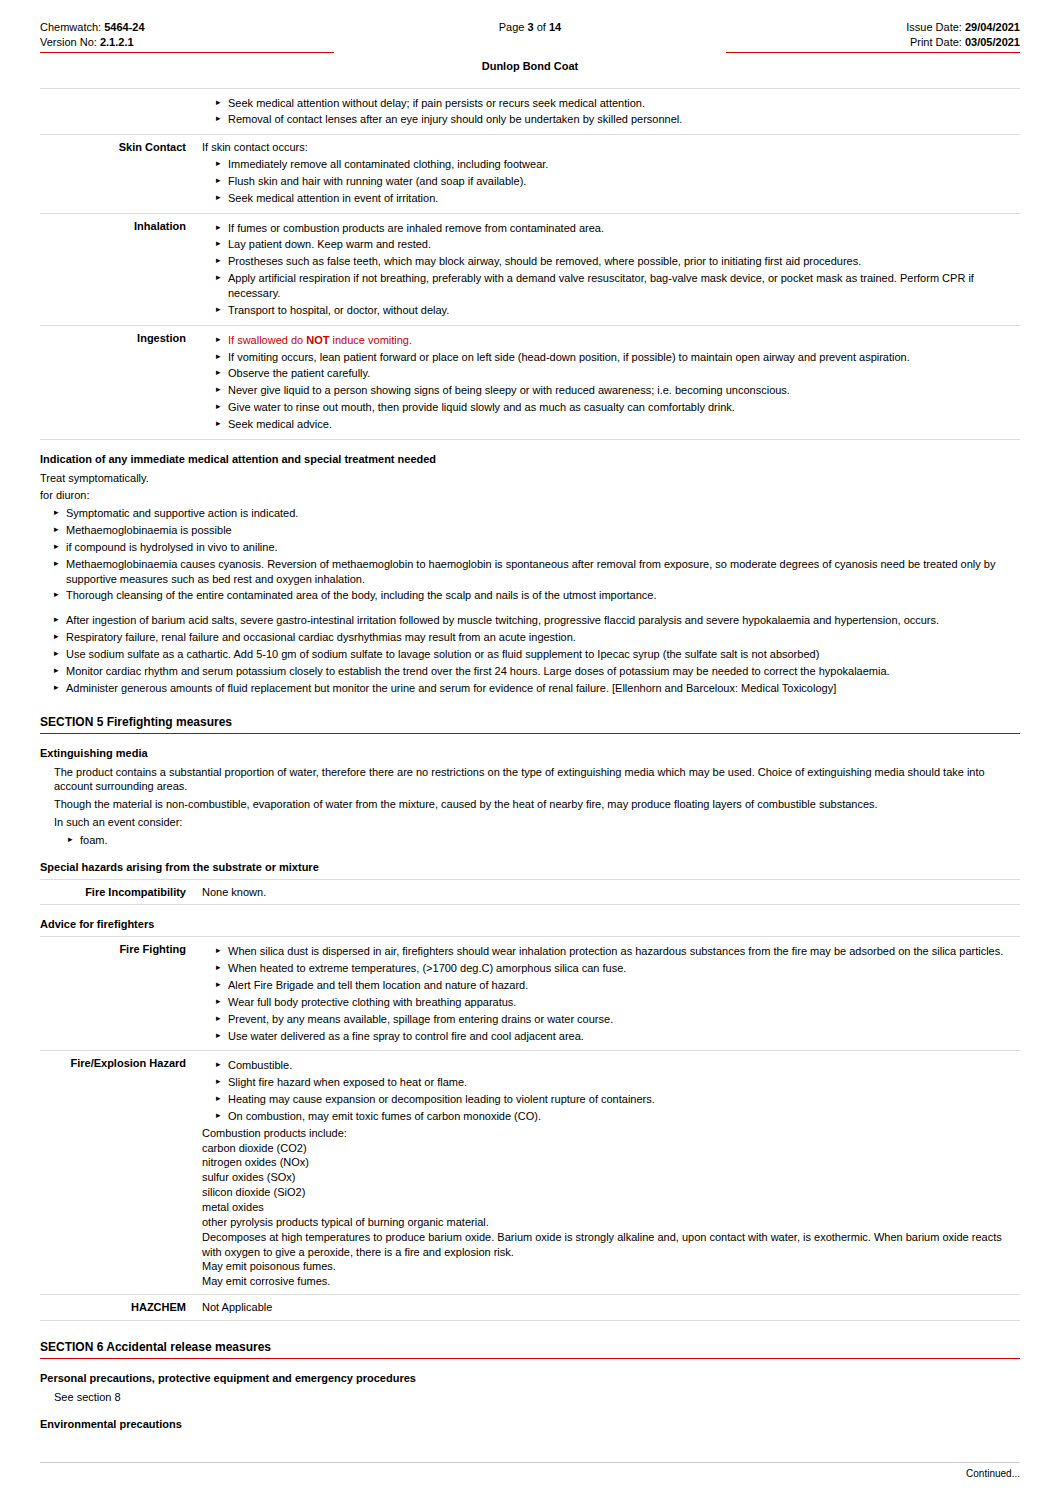Chemwatch: 5464-24
Page 3 of 14
Issue Date: 29/04/2021
Version No: 2.1.2.1
Print Date: 03/05/2021
Dunlop Bond Coat
| | Seek medical attention without delay; if pain persists or recurs seek medical attention. Removal of contact lenses after an eye injury should only be undertaken by skilled personnel. |
| Skin Contact | If skin contact occurs: Immediately remove all contaminated clothing, including footwear. Flush skin and hair with running water (and soap if available). Seek medical attention in event of irritation. |
| Inhalation | If fumes or combustion products are inhaled remove from contaminated area. Lay patient down. Keep warm and rested. Prostheses such as false teeth, which may block airway, should be removed, where possible, prior to initiating first aid procedures. Apply artificial respiration if not breathing, preferably with a demand valve resuscitator, bag-valve mask device, or pocket mask as trained. Perform CPR if necessary. Transport to hospital, or doctor, without delay. |
| Ingestion | If swallowed do NOT induce vomiting. If vomiting occurs, lean patient forward or place on left side (head-down position, if possible) to maintain open airway and prevent aspiration. Observe the patient carefully. Never give liquid to a person showing signs of being sleepy or with reduced awareness; i.e. becoming unconscious. Give water to rinse out mouth, then provide liquid slowly and as much as casualty can comfortably drink. Seek medical advice. |
Indication of any immediate medical attention and special treatment needed
Treat symptomatically.
for diuron:
Symptomatic and supportive action is indicated.
Methaemoglobinaemia is possible
if compound is hydrolysed in vivo to aniline.
Methaemoglobinaemia causes cyanosis. Reversion of methaemoglobin to haemoglobin is spontaneous after removal from exposure, so moderate degrees of cyanosis need be treated only by supportive measures such as bed rest and oxygen inhalation.
Thorough cleansing of the entire contaminated area of the body, including the scalp and nails is of the utmost importance.
After ingestion of barium acid salts, severe gastro-intestinal irritation followed by muscle twitching, progressive flaccid paralysis and severe hypokalaemia and hypertension, occurs.
Respiratory failure, renal failure and occasional cardiac dysrhythmias may result from an acute ingestion.
Use sodium sulfate as a cathartic. Add 5-10 gm of sodium sulfate to lavage solution or as fluid supplement to Ipecac syrup (the sulfate salt is not absorbed)
Monitor cardiac rhythm and serum potassium closely to establish the trend over the first 24 hours. Large doses of potassium may be needed to correct the hypokalaemia.
Administer generous amounts of fluid replacement but monitor the urine and serum for evidence of renal failure. [Ellenhorn and Barceloux: Medical Toxicology]
SECTION 5 Firefighting measures
Extinguishing media
The product contains a substantial proportion of water, therefore there are no restrictions on the type of extinguishing media which may be used. Choice of extinguishing media should take into account surrounding areas.
Though the material is non-combustible, evaporation of water from the mixture, caused by the heat of nearby fire, may produce floating layers of combustible substances.
In such an event consider:
foam.
Special hazards arising from the substrate or mixture
| Fire Incompatibility | None known. |
Advice for firefighters
| Fire Fighting | When silica dust is dispersed in air, firefighters should wear inhalation protection as hazardous substances from the fire may be adsorbed on the silica particles. When heated to extreme temperatures, (>1700 deg.C) amorphous silica can fuse. Alert Fire Brigade and tell them location and nature of hazard. Wear full body protective clothing with breathing apparatus. Prevent, by any means available, spillage from entering drains or water course. Use water delivered as a fine spray to control fire and cool adjacent area. |
| Fire/Explosion Hazard | Combustible. Slight fire hazard when exposed to heat or flame. Heating may cause expansion or decomposition leading to violent rupture of containers. On combustion, may emit toxic fumes of carbon monoxide (CO). Combustion products include: carbon dioxide (CO2) nitrogen oxides (NOx) sulfur oxides (SOx) silicon dioxide (SiO2) metal oxides other pyrolysis products typical of burning organic material. Decomposes at high temperatures to produce barium oxide. Barium oxide is strongly alkaline and, upon contact with water, is exothermic. When barium oxide reacts with oxygen to give a peroxide, there is a fire and explosion risk. May emit poisonous fumes. May emit corrosive fumes. |
| HAZCHEM | Not Applicable |
SECTION 6 Accidental release measures
Personal precautions, protective equipment and emergency procedures
See section 8
Environmental precautions
Continued...